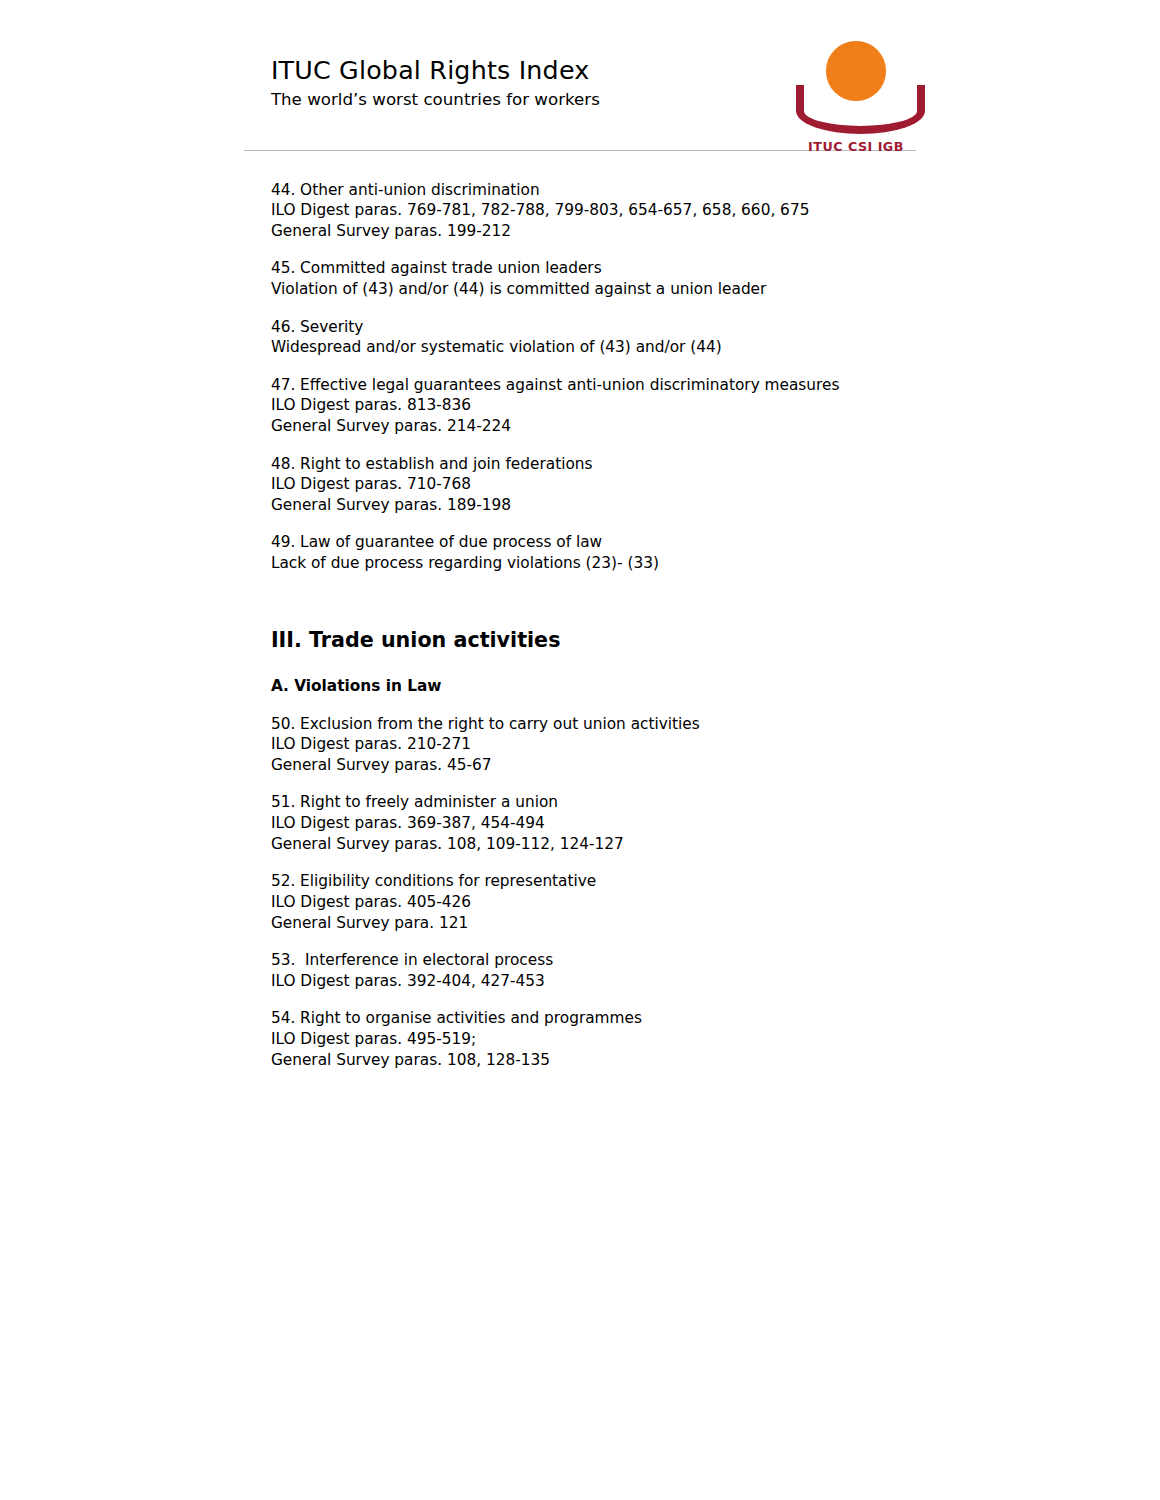ITUC Global Rights Index
The world’s worst countries for workers
ITUC CSI IGB
44. Other anti-union discrimination
ILO Digest paras. 769-781, 782-788, 799-803, 654-657, 658, 660, 675
General Survey paras. 199-212
45. Committed against trade union leaders
Violation of (43) and/or (44) is committed against a union leader
46. Severity
Widespread and/or systematic violation of (43) and/or (44)
47. Effective legal guarantees against anti-union discriminatory measures
ILO Digest paras. 813-836
General Survey paras. 214-224
48. Right to establish and join federations
ILO Digest paras. 710-768
General Survey paras. 189-198
49. Law of guarantee of due process of law
Lack of due process regarding violations (23)- (33)
III. Trade union activities
A. Violations in Law
50. Exclusion from the right to carry out union activities
ILO Digest paras. 210-271
General Survey paras. 45-67
51. Right to freely administer a union
ILO Digest paras. 369-387, 454-494
General Survey paras. 108, 109-112, 124-127
52. Eligibility conditions for representative
ILO Digest paras. 405-426
General Survey para. 121
53. Interference in electoral process
ILO Digest paras. 392-404, 427-453
54. Right to organise activities and programmes
ILO Digest paras. 495-519;
General Survey paras. 108, 128-135